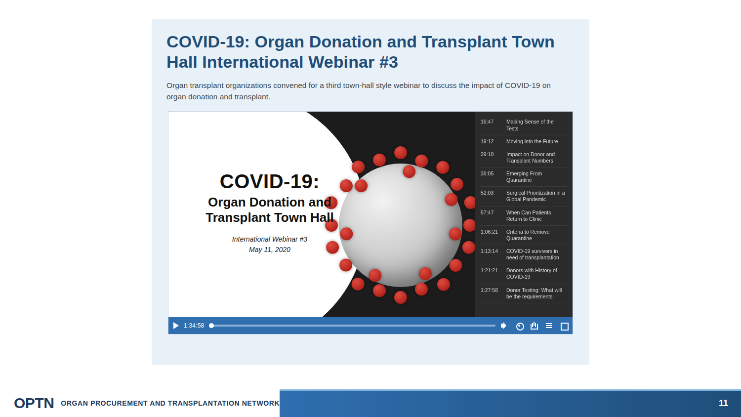COVID-19: Organ Donation and Transplant Town
Hall International Webinar #3
Organ transplant organizations convened for a third town-hall style webinar to discuss the impact of COVID-19 on organ donation and transplant.
COVID-19:
Organ Donation and
Transplant Town Hall
International Webinar #3
May 11, 2020
16:47 Making Sense of the Tests
19:12 Moving into the Future
29:10 Impact on Donor and Transplant Numbers
36:05 Emerging From Quarantine
52:03 Surgical Prioritization in a Global Pandemic
57:47 When Can Patients Return to Clinic
1:06:21 Criteria to Remove Quarantine
1:13:14 COVID-19 survivors in need of transplantation
1:21:21 Donors with History of COVID-19
1:27:58 Donor Testing: What will be the requirements
1:34:58
OPTN Organ Procurement and Transplantation Network
11